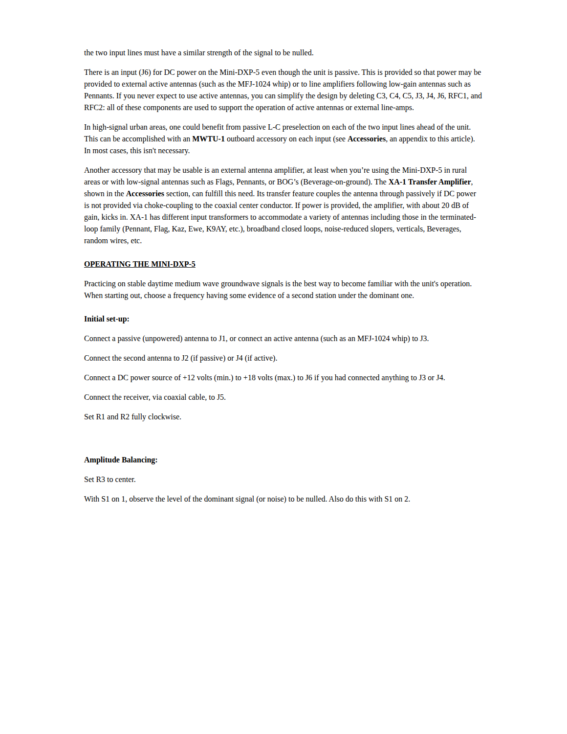the two input lines must have a similar strength of the signal to be nulled.
There is an input (J6) for DC power on the Mini-DXP-5 even though the unit is passive. This is provided so that power may be provided to external active antennas (such as the MFJ-1024 whip) or to line amplifiers following low-gain antennas such as Pennants. If you never expect to use active antennas, you can simplify the design by deleting C3, C4, C5, J3, J4, J6, RFC1, and RFC2: all of these components are used to support the operation of active antennas or external line-amps.
In high-signal urban areas, one could benefit from passive L-C preselection on each of the two input lines ahead of the unit. This can be accomplished with an MWTU-1 outboard accessory on each input (see Accessories, an appendix to this article). In most cases, this isn't necessary.
Another accessory that may be usable is an external antenna amplifier, at least when you’re using the Mini-DXP-5 in rural areas or with low-signal antennas such as Flags, Pennants, or BOG’s (Beverage-on-ground). The XA-1 Transfer Amplifier, shown in the Accessories section, can fulfill this need. Its transfer feature couples the antenna through passively if DC power is not provided via choke-coupling to the coaxial center conductor. If power is provided, the amplifier, with about 20 dB of gain, kicks in. XA-1 has different input transformers to accommodate a variety of antennas including those in the terminated-loop family (Pennant, Flag, Kaz, Ewe, K9AY, etc.), broadband closed loops, noise-reduced slopers, verticals, Beverages, random wires, etc.
OPERATING THE MINI-DXP-5
Practicing on stable daytime medium wave groundwave signals is the best way to become familiar with the unit's operation. When starting out, choose a frequency having some evidence of a second station under the dominant one.
Initial set-up:
Connect a passive (unpowered) antenna to J1, or connect an active antenna (such as an MFJ-1024 whip) to J3.
Connect the second antenna to J2 (if passive) or J4 (if active).
Connect a DC power source of +12 volts (min.) to +18 volts (max.) to J6 if you had connected anything to J3 or J4.
Connect the receiver, via coaxial cable, to J5.
Set R1 and R2 fully clockwise.
Amplitude Balancing:
Set R3 to center.
With S1 on 1, observe the level of the dominant signal (or noise) to be nulled. Also do this with S1 on 2.